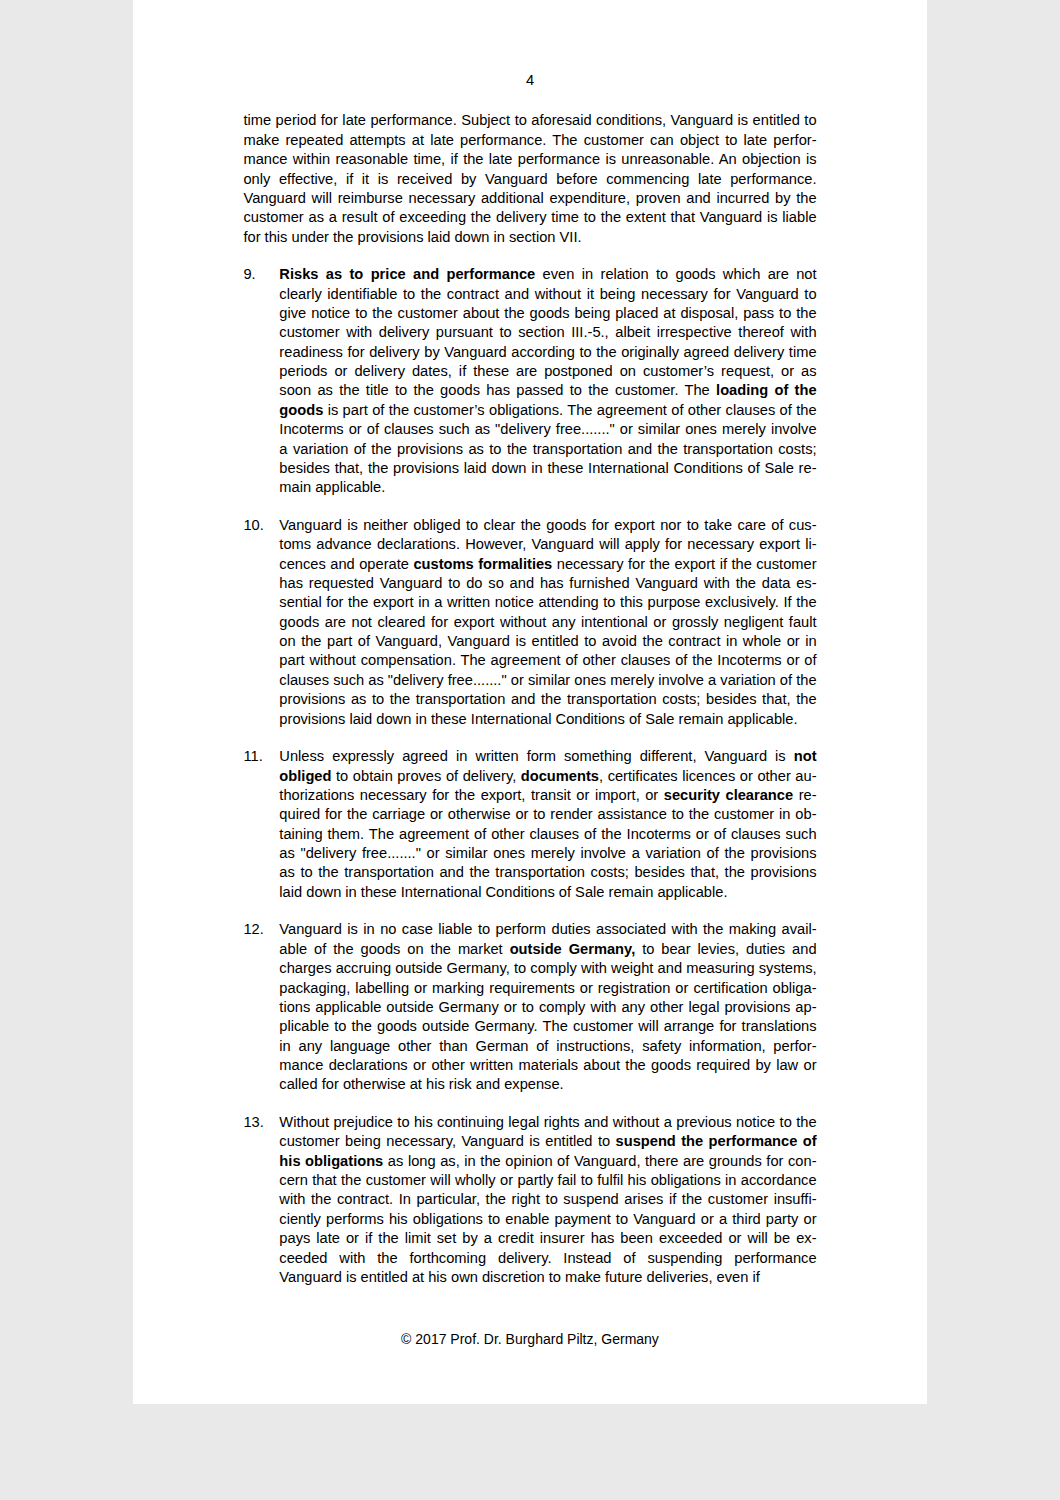4
time period for late performance. Subject to aforesaid conditions, Vanguard is entitled to make repeated attempts at late performance. The customer can object to late performance within reasonable time, if the late performance is unreasonable. An objection is only effective, if it is received by Vanguard before commencing late performance. Vanguard will reimburse necessary additional expenditure, proven and incurred by the customer as a result of exceeding the delivery time to the extent that Vanguard is liable for this under the provisions laid down in section VII.
9.
Risks as to price and performance even in relation to goods which are not clearly identifiable to the contract and without it being necessary for Vanguard to give notice to the customer about the goods being placed at disposal, pass to the customer with delivery pursuant to section III.-5., albeit irrespective thereof with readiness for delivery by Vanguard according to the originally agreed delivery time periods or delivery dates, if these are postponed on customer’s request, or as soon as the title to the goods has passed to the customer. The loading of the goods is part of the customer’s obligations. The agreement of other clauses of the Incoterms or of clauses such as "delivery free......." or similar ones merely involve a variation of the provisions as to the transportation and the transportation costs; besides that, the provisions laid down in these International Conditions of Sale remain applicable.
10.
Vanguard is neither obliged to clear the goods for export nor to take care of customs advance declarations. However, Vanguard will apply for necessary export licences and operate customs formalities necessary for the export if the customer has requested Vanguard to do so and has furnished Vanguard with the data essential for the export in a written notice attending to this purpose exclusively. If the goods are not cleared for export without any intentional or grossly negligent fault on the part of Vanguard, Vanguard is entitled to avoid the contract in whole or in part without compensation. The agreement of other clauses of the Incoterms or of clauses such as "delivery free......." or similar ones merely involve a variation of the provisions as to the transportation and the transportation costs; besides that, the provisions laid down in these International Conditions of Sale remain applicable.
11.
Unless expressly agreed in written form something different, Vanguard is not obliged to obtain proves of delivery, documents, certificates licences or other authorizations necessary for the export, transit or import, or security clearance required for the carriage or otherwise or to render assistance to the customer in obtaining them. The agreement of other clauses of the Incoterms or of clauses such as "delivery free......." or similar ones merely involve a variation of the provisions as to the transportation and the transportation costs; besides that, the provisions laid down in these International Conditions of Sale remain applicable.
12.
Vanguard is in no case liable to perform duties associated with the making available of the goods on the market outside Germany, to bear levies, duties and charges accruing outside Germany, to comply with weight and measuring systems, packaging, labelling or marking requirements or registration or certification obligations applicable outside Germany or to comply with any other legal provisions applicable to the goods outside Germany. The customer will arrange for translations in any language other than German of instructions, safety information, performance declarations or other written materials about the goods required by law or called for otherwise at his risk and expense.
13.
Without prejudice to his continuing legal rights and without a previous notice to the customer being necessary, Vanguard is entitled to suspend the performance of his obligations as long as, in the opinion of Vanguard, there are grounds for concern that the customer will wholly or partly fail to fulfil his obligations in accordance with the contract. In particular, the right to suspend arises if the customer insufficiently performs his obligations to enable payment to Vanguard or a third party or pays late or if the limit set by a credit insurer has been exceeded or will be exceeded with the forthcoming delivery. Instead of suspending performance Vanguard is entitled at his own discretion to make future deliveries, even if
© 2017 Prof. Dr. Burghard Piltz, Germany